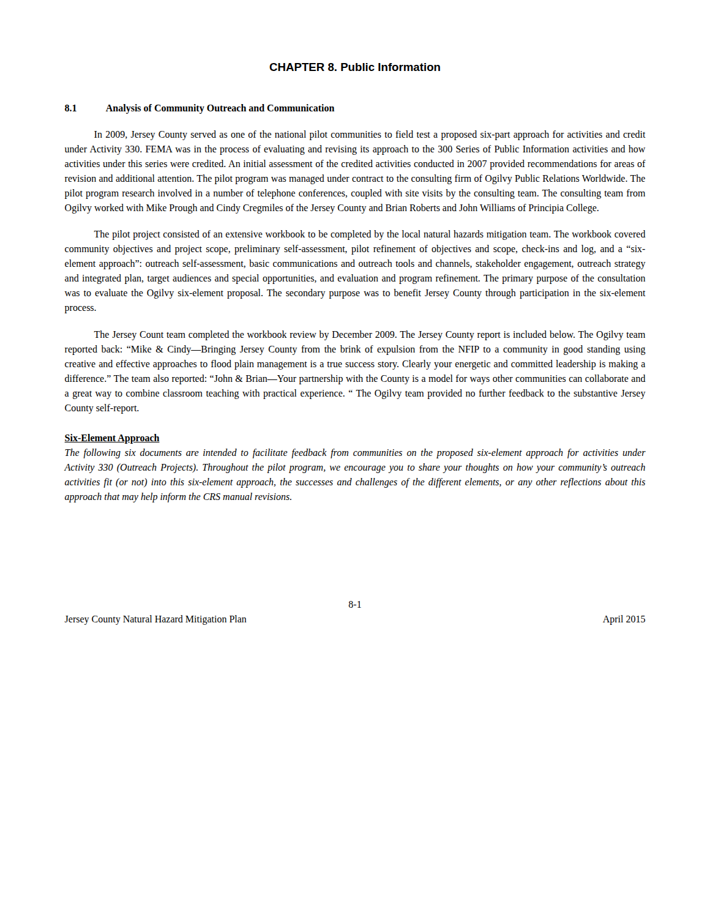CHAPTER 8. Public Information
8.1 Analysis of Community Outreach and Communication
In 2009, Jersey County served as one of the national pilot communities to field test a proposed six-part approach for activities and credit under Activity 330. FEMA was in the process of evaluating and revising its approach to the 300 Series of Public Information activities and how activities under this series were credited. An initial assessment of the credited activities conducted in 2007 provided recommendations for areas of revision and additional attention. The pilot program was managed under contract to the consulting firm of Ogilvy Public Relations Worldwide. The pilot program research involved in a number of telephone conferences, coupled with site visits by the consulting team. The consulting team from Ogilvy worked with Mike Prough and Cindy Cregmiles of the Jersey County and Brian Roberts and John Williams of Principia College.
The pilot project consisted of an extensive workbook to be completed by the local natural hazards mitigation team. The workbook covered community objectives and project scope, preliminary self-assessment, pilot refinement of objectives and scope, check-ins and log, and a “six-element approach”: outreach self-assessment, basic communications and outreach tools and channels, stakeholder engagement, outreach strategy and integrated plan, target audiences and special opportunities, and evaluation and program refinement. The primary purpose of the consultation was to evaluate the Ogilvy six-element proposal. The secondary purpose was to benefit Jersey County through participation in the six-element process.
The Jersey Count team completed the workbook review by December 2009. The Jersey County report is included below. The Ogilvy team reported back: “Mike & Cindy—Bringing Jersey County from the brink of expulsion from the NFIP to a community in good standing using creative and effective approaches to flood plain management is a true success story. Clearly your energetic and committed leadership is making a difference.” The team also reported: “John & Brian—Your partnership with the County is a model for ways other communities can collaborate and a great way to combine classroom teaching with practical experience. “ The Ogilvy team provided no further feedback to the substantive Jersey County self-report.
Six-Element Approach
The following six documents are intended to facilitate feedback from communities on the proposed six-element approach for activities under Activity 330 (Outreach Projects). Throughout the pilot program, we encourage you to share your thoughts on how your community’s outreach activities fit (or not) into this six-element approach, the successes and challenges of the different elements, or any other reflections about this approach that may help inform the CRS manual revisions.
8-1
Jersey County Natural Hazard Mitigation Plan April 2015